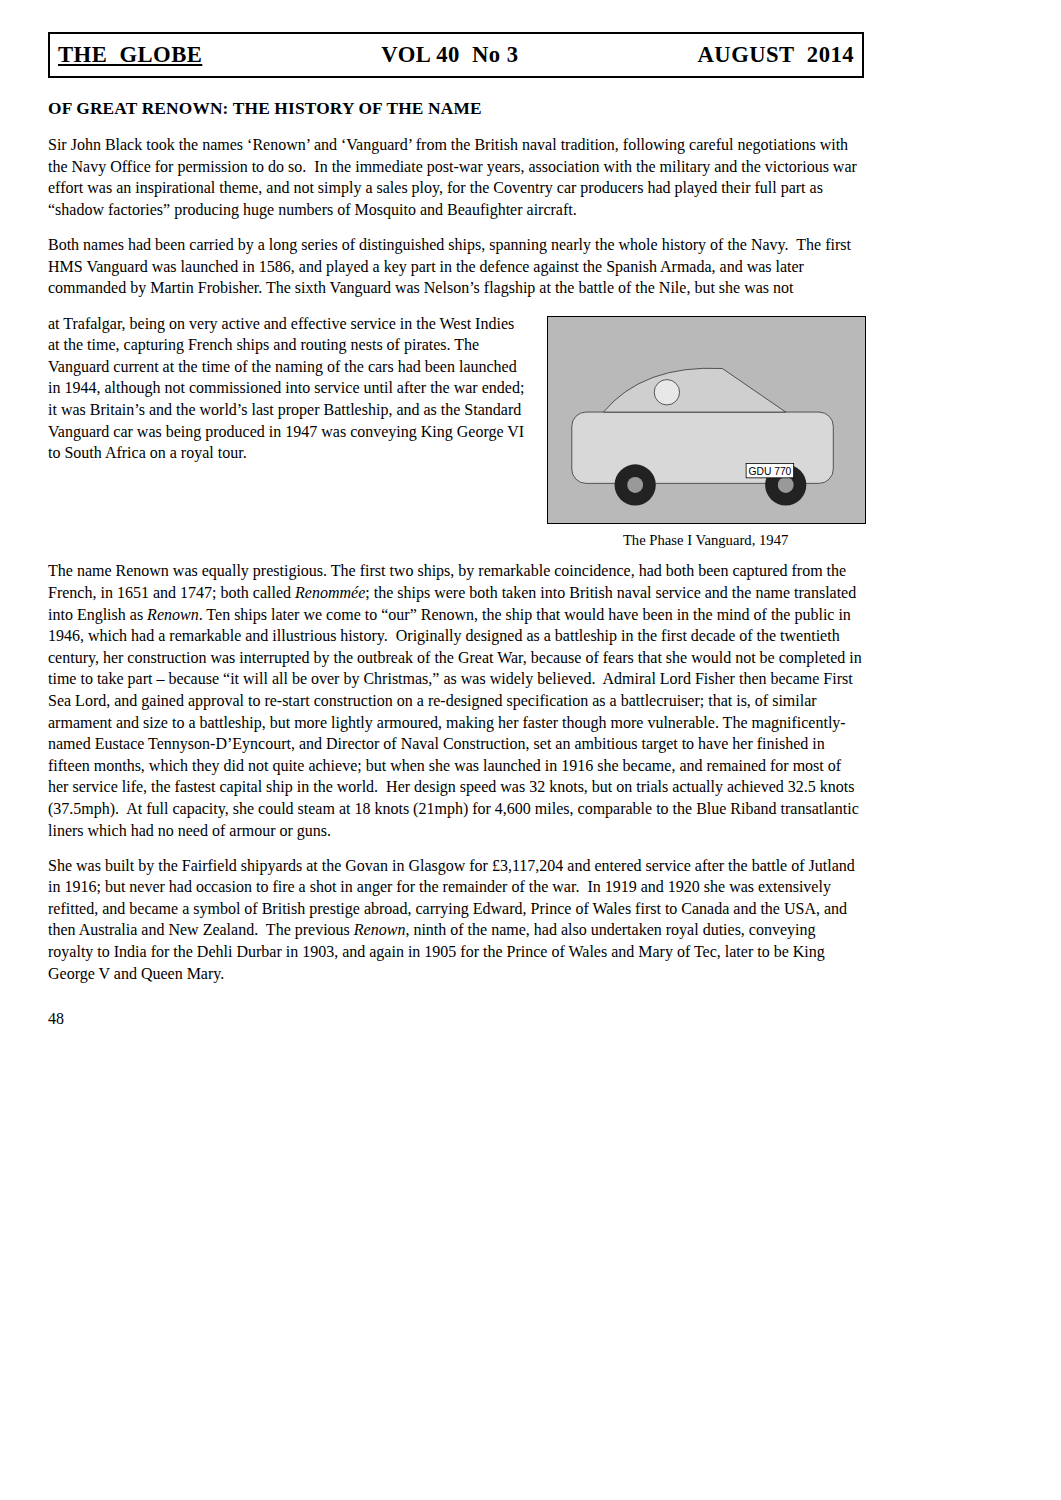THE GLOBE VOL 40 No 3 AUGUST 2014
OF GREAT RENOWN: THE HISTORY OF THE NAME
Sir John Black took the names ‘Renown’ and ‘Vanguard’ from the British naval tradition, following careful negotiations with the Navy Office for permission to do so. In the immediate post-war years, association with the military and the victorious war effort was an inspirational theme, and not simply a sales ploy, for the Coventry car producers had played their full part as “shadow factories” producing huge numbers of Mosquito and Beaufighter aircraft.
Both names had been carried by a long series of distinguished ships, spanning nearly the whole history of the Navy. The first HMS Vanguard was launched in 1586, and played a key part in the defence against the Spanish Armada, and was later commanded by Martin Frobisher. The sixth Vanguard was Nelson’s flagship at the battle of the Nile, but she was not
The Phase I Vanguard, 1947
at Trafalgar, being on very active and effective service in the West Indies at the time, capturing French ships and routing nests of pirates. The Vanguard current at the time of the naming of the cars had been launched in 1944, although not commissioned into service until after the war ended; it was Britain’s and the world’s last proper Battleship, and as the Standard Vanguard car was being produced in 1947 was conveying King George VI to South Africa on a royal tour.
The name Renown was equally prestigious. The first two ships, by remarkable coincidence, had both been captured from the French, in 1651 and 1747; both called Renommée; the ships were both taken into British naval service and the name translated into English as Renown. Ten ships later we come to “our” Renown, the ship that would have been in the mind of the public in 1946, which had a remarkable and illustrious history. Originally designed as a battleship in the first decade of the twentieth century, her construction was interrupted by the outbreak of the Great War, because of fears that she would not be completed in time to take part – because “it will all be over by Christmas,” as was widely believed. Admiral Lord Fisher then became First Sea Lord, and gained approval to re-start construction on a re-designed specification as a battlecruiser; that is, of similar armament and size to a battleship, but more lightly armoured, making her faster though more vulnerable. The magnificently-named Eustace Tennyson-D’Eyncourt, and Director of Naval Construction, set an ambitious target to have her finished in fifteen months, which they did not quite achieve; but when she was launched in 1916 she became, and remained for most of her service life, the fastest capital ship in the world. Her design speed was 32 knots, but on trials actually achieved 32.5 knots (37.5mph). At full capacity, she could steam at 18 knots (21mph) for 4,600 miles, comparable to the Blue Riband transatlantic liners which had no need of armour or guns.
She was built by the Fairfield shipyards at the Govan in Glasgow for £3,117,204 and entered service after the battle of Jutland in 1916; but never had occasion to fire a shot in anger for the remainder of the war. In 1919 and 1920 she was extensively refitted, and became a symbol of British prestige abroad, carrying Edward, Prince of Wales first to Canada and the USA, and then Australia and New Zealand. The previous Renown, ninth of the name, had also undertaken royal duties, conveying royalty to India for the Dehli Durbar in 1903, and again in 1905 for the Prince of Wales and Mary of Tec, later to be King George V and Queen Mary.
48